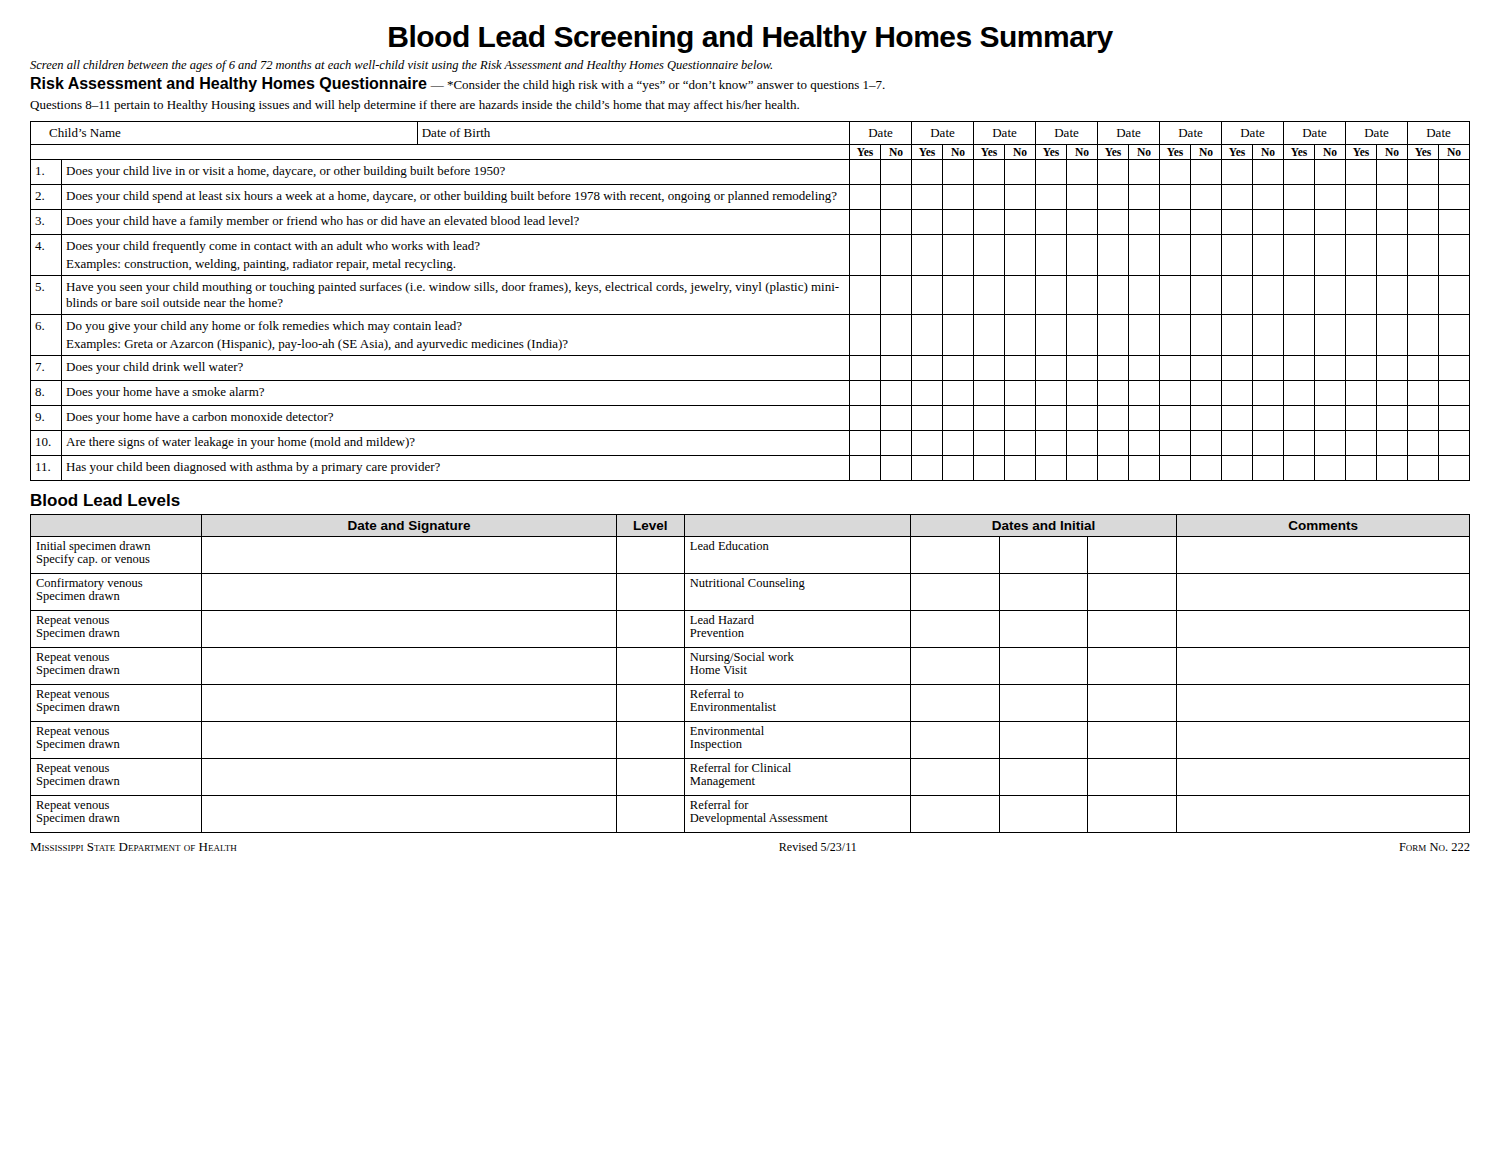Blood Lead Screening and Healthy Homes Summary
Screen all children between the ages of 6 and 72 months at each well-child visit using the Risk Assessment and Healthy Homes Questionnaire below.
Risk Assessment and Healthy Homes Questionnaire — *Consider the child high risk with a “yes” or “don’t know” answer to questions 1–7.
Questions 8–11 pertain to Healthy Housing issues and will help determine if there are hazards inside the child’s home that may affect his/her health.
| Child’s Name | Date of Birth | Date | Date | Date | Date | Date | Date | Date | Date | Date | Date |
| --- | --- | --- | --- | --- | --- | --- | --- | --- | --- | --- | --- |
| | Yes | No | Yes | No | Yes | No | Yes | No | Yes | No | Yes | No | Yes | No | Yes | No | Yes | No | Yes | No |
| 1. | Does your child live in or visit a home, daycare, or other building built before 1950? | | | | | | | | | | | | | | | | | | | | |
| 2. | Does your child spend at least six hours a week at a home, daycare, or other building built before 1978 with recent, ongoing or planned remodeling? | | | | | | | | | | | | | | | | | | | | |
| 3. | Does your child have a family member or friend who has or did have an elevated blood lead level? | | | | | | | | | | | | | | | | | | | | |
| 4. | Does your child frequently come in contact with an adult who works with lead? Examples: construction, welding, painting, radiator repair, metal recycling. | | | | | | | | | | | | | | | | | | | | |
| 5. | Have you seen your child mouthing or touching painted surfaces (i.e. window sills, door frames), keys, electrical cords, jewelry, vinyl (plastic) mini-blinds or bare soil outside near the home? | | | | | | | | | | | | | | | | | | | | |
| 6. | Do you give your child any home or folk remedies which may contain lead? Examples: Greta or Azarcon (Hispanic), pay-loo-ah (SE Asia), and ayurvedic medicines (India)? | | | | | | | | | | | | | | | | | | | | |
| 7. | Does your child drink well water? | | | | | | | | | | | | | | | | | | | | |
| 8. | Does your home have a smoke alarm? | | | | | | | | | | | | | | | | | | | | |
| 9. | Does your home have a carbon monoxide detector? | | | | | | | | | | | | | | | | | | | | |
| 10. | Are there signs of water leakage in your home (mold and mildew)? | | | | | | | | | | | | | | | | | | | | |
| 11. | Has your child been diagnosed with asthma by a primary care provider? | | | | | | | | | | | | | | | | | | | | |
Blood Lead Levels
| | Date and Signature | Level | | Dates and Initial | Comments |
| --- | --- | --- | --- | --- | --- |
| Initial specimen drawn Specify cap. or venous | | | Lead Education | | | | |
| Confirmatory venous Specimen drawn | | | Nutritional Counseling | | | | |
| Repeat venous Specimen drawn | | | Lead Hazard Prevention | | | | |
| Repeat venous Specimen drawn | | | Nursing/Social work Home Visit | | | | |
| Repeat venous Specimen drawn | | | Referral to Environmentalist | | | | |
| Repeat venous Specimen drawn | | | Environmental Inspection | | | | |
| Repeat venous Specimen drawn | | | Referral for Clinical Management | | | | |
| Repeat venous Specimen drawn | | | Referral for Developmental Assessment | | | | |
Mississippi State Department of Health Revised 5/23/11 Form No. 222